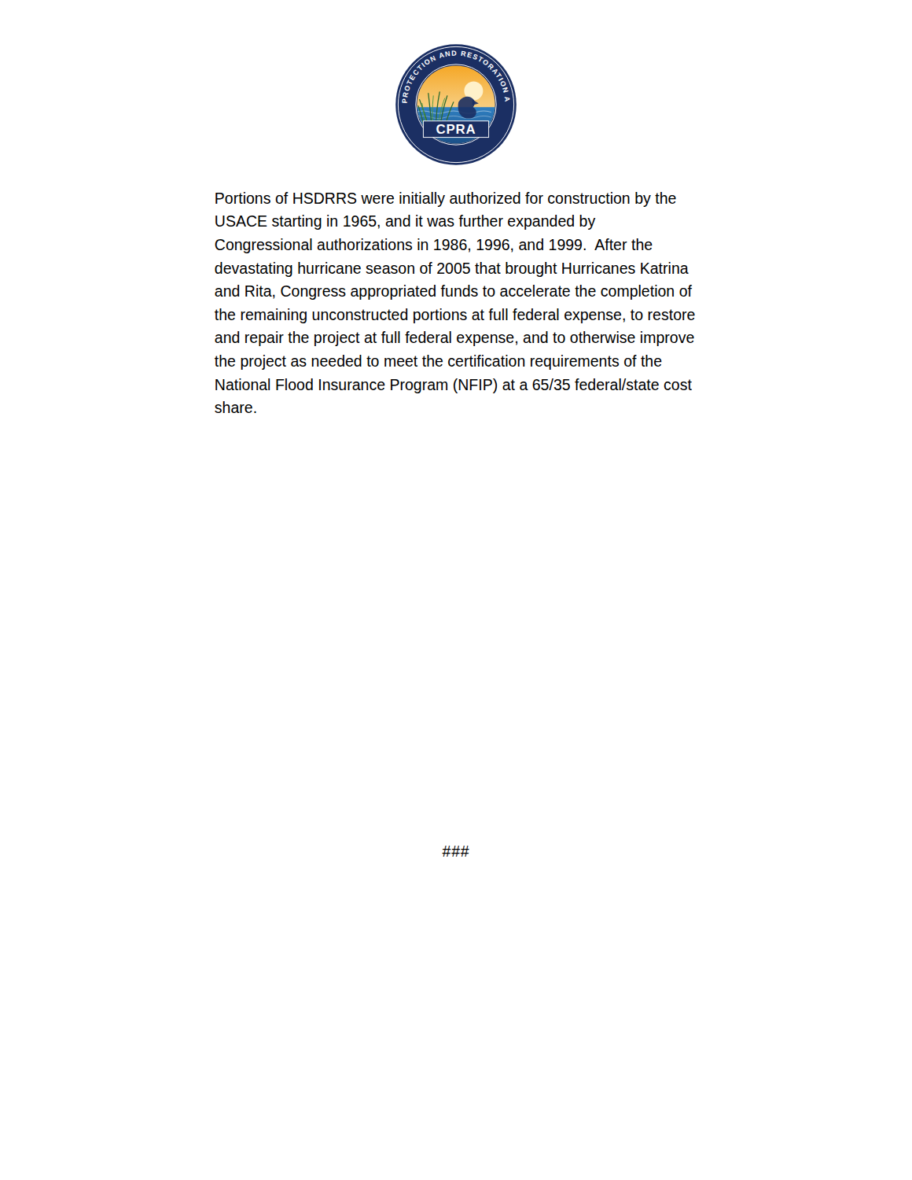COASTAL PROTECTION AND RESTORATION AUTHORITY CPRA
Portions of HSDRRS were initially authorized for construction by the USACE starting in 1965, and it was further expanded by Congressional authorizations in 1986, 1996, and 1999. After the devastating hurricane season of 2005 that brought Hurricanes Katrina and Rita, Congress appropriated funds to accelerate the completion of the remaining unconstructed portions at full federal expense, to restore and repair the project at full federal expense, and to otherwise improve the project as needed to meet the certification requirements of the National Flood Insurance Program (NFIP) at a 65/35 federal/state cost share.
###